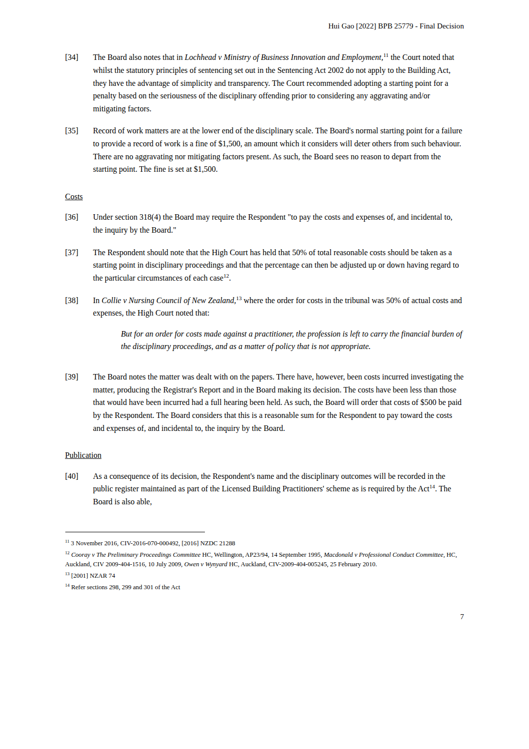Hui Gao [2022] BPB 25779 - Final Decision
[34]
The Board also notes that in Lochhead v Ministry of Business Innovation and Employment,11 the Court noted that whilst the statutory principles of sentencing set out in the Sentencing Act 2002 do not apply to the Building Act, they have the advantage of simplicity and transparency. The Court recommended adopting a starting point for a penalty based on the seriousness of the disciplinary offending prior to considering any aggravating and/or mitigating factors.
[35]
Record of work matters are at the lower end of the disciplinary scale. The Board's normal starting point for a failure to provide a record of work is a fine of $1,500, an amount which it considers will deter others from such behaviour. There are no aggravating nor mitigating factors present. As such, the Board sees no reason to depart from the starting point. The fine is set at $1,500.
Costs
[36]
Under section 318(4) the Board may require the Respondent "to pay the costs and expenses of, and incidental to, the inquiry by the Board."
[37]
The Respondent should note that the High Court has held that 50% of total reasonable costs should be taken as a starting point in disciplinary proceedings and that the percentage can then be adjusted up or down having regard to the particular circumstances of each case12.
[38]
In Collie v Nursing Council of New Zealand,13 where the order for costs in the tribunal was 50% of actual costs and expenses, the High Court noted that:
But for an order for costs made against a practitioner, the profession is left to carry the financial burden of the disciplinary proceedings, and as a matter of policy that is not appropriate.
[39]
The Board notes the matter was dealt with on the papers. There have, however, been costs incurred investigating the matter, producing the Registrar's Report and in the Board making its decision. The costs have been less than those that would have been incurred had a full hearing been held. As such, the Board will order that costs of $500 be paid by the Respondent. The Board considers that this is a reasonable sum for the Respondent to pay toward the costs and expenses of, and incidental to, the inquiry by the Board.
Publication
[40]
As a consequence of its decision, the Respondent's name and the disciplinary outcomes will be recorded in the public register maintained as part of the Licensed Building Practitioners' scheme as is required by the Act14. The Board is also able,
11 3 November 2016, CIV-2016-070-000492, [2016] NZDC 21288
12 Cooray v The Preliminary Proceedings Committee HC, Wellington, AP23/94, 14 September 1995, Macdonald v Professional Conduct Committee, HC, Auckland, CIV 2009-404-1516, 10 July 2009, Owen v Wynyard HC, Auckland, CIV-2009-404-005245, 25 February 2010.
13 [2001] NZAR 74
14 Refer sections 298, 299 and 301 of the Act
7